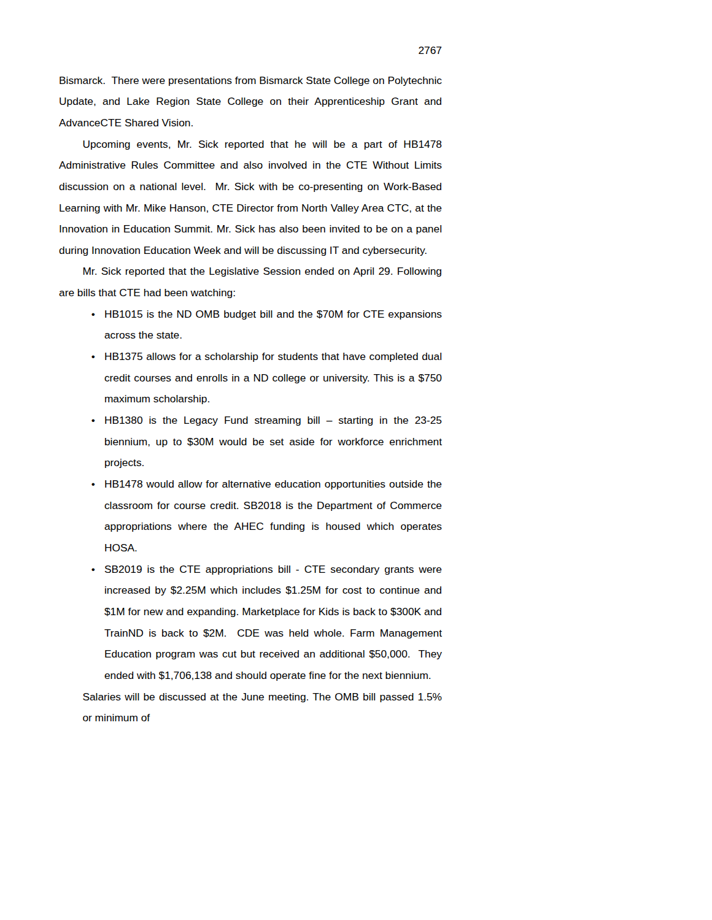2767
Bismarck. There were presentations from Bismarck State College on Polytechnic Update, and Lake Region State College on their Apprenticeship Grant and AdvanceCTE Shared Vision.
Upcoming events, Mr. Sick reported that he will be a part of HB1478 Administrative Rules Committee and also involved in the CTE Without Limits discussion on a national level. Mr. Sick with be co-presenting on Work-Based Learning with Mr. Mike Hanson, CTE Director from North Valley Area CTC, at the Innovation in Education Summit. Mr. Sick has also been invited to be on a panel during Innovation Education Week and will be discussing IT and cybersecurity.
Mr. Sick reported that the Legislative Session ended on April 29. Following are bills that CTE had been watching:
HB1015 is the ND OMB budget bill and the $70M for CTE expansions across the state.
HB1375 allows for a scholarship for students that have completed dual credit courses and enrolls in a ND college or university. This is a $750 maximum scholarship.
HB1380 is the Legacy Fund streaming bill – starting in the 23-25 biennium, up to $30M would be set aside for workforce enrichment projects.
HB1478 would allow for alternative education opportunities outside the classroom for course credit. SB2018 is the Department of Commerce appropriations where the AHEC funding is housed which operates HOSA.
SB2019 is the CTE appropriations bill - CTE secondary grants were increased by $2.25M which includes $1.25M for cost to continue and $1M for new and expanding. Marketplace for Kids is back to $300K and TrainND is back to $2M. CDE was held whole. Farm Management Education program was cut but received an additional $50,000. They ended with $1,706,138 and should operate fine for the next biennium.
Salaries will be discussed at the June meeting. The OMB bill passed 1.5% or minimum of